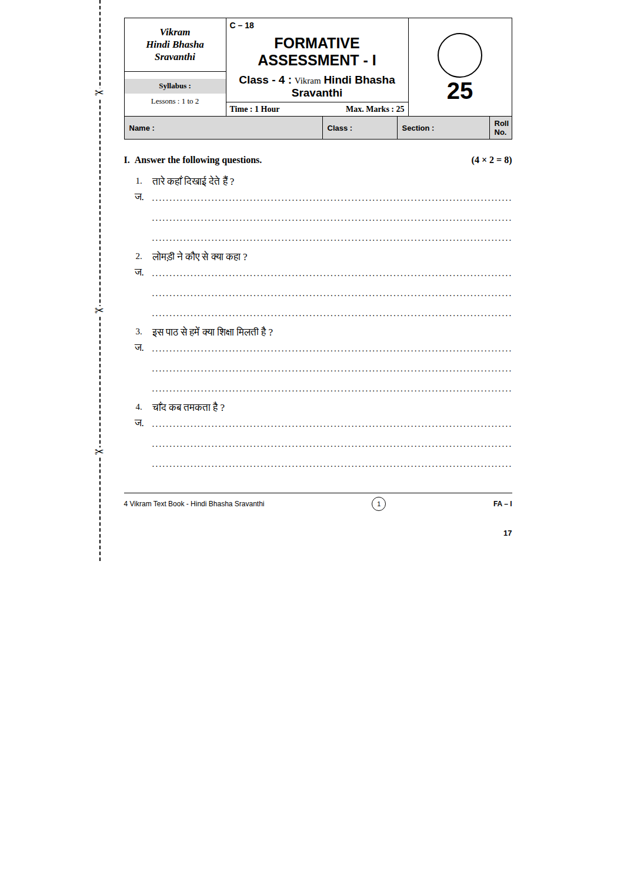✂
✂
✂
| Vikram Hindi Bhasha Sravanthi | C – 18 | 25 |
| FORMATIVE ASSESSMENT - I |
| Syllabus : Lessons : 1 to 2 | Class - 4 : Vikram Hindi Bhasha Sravanthi |
| / Time : 1 Hour / Max. Marks : 25 / |
| Name : | Class : | Section : | Roll No. |
I. Answer the following questions. (4 × 2 = 8)
तारे कहाँ दिखाई देते हैं ?
ज...............................................................................................................
ज...............................................................................................................
ज...............................................................................................................
लोमड़ी ने कौए से क्या कहा ?
ज...............................................................................................................
ज...............................................................................................................
ज...............................................................................................................
इस पाठ से हमें क्या शिक्षा मिलती है ?
ज...............................................................................................................
ज...............................................................................................................
ज...............................................................................................................
चाँद कब तमकता है ?
ज...............................................................................................................
ज...............................................................................................................
ज...............................................................................................................
4 Vikram Text Book - Hindi Bhasha Sravanthi 1 FA – I
17